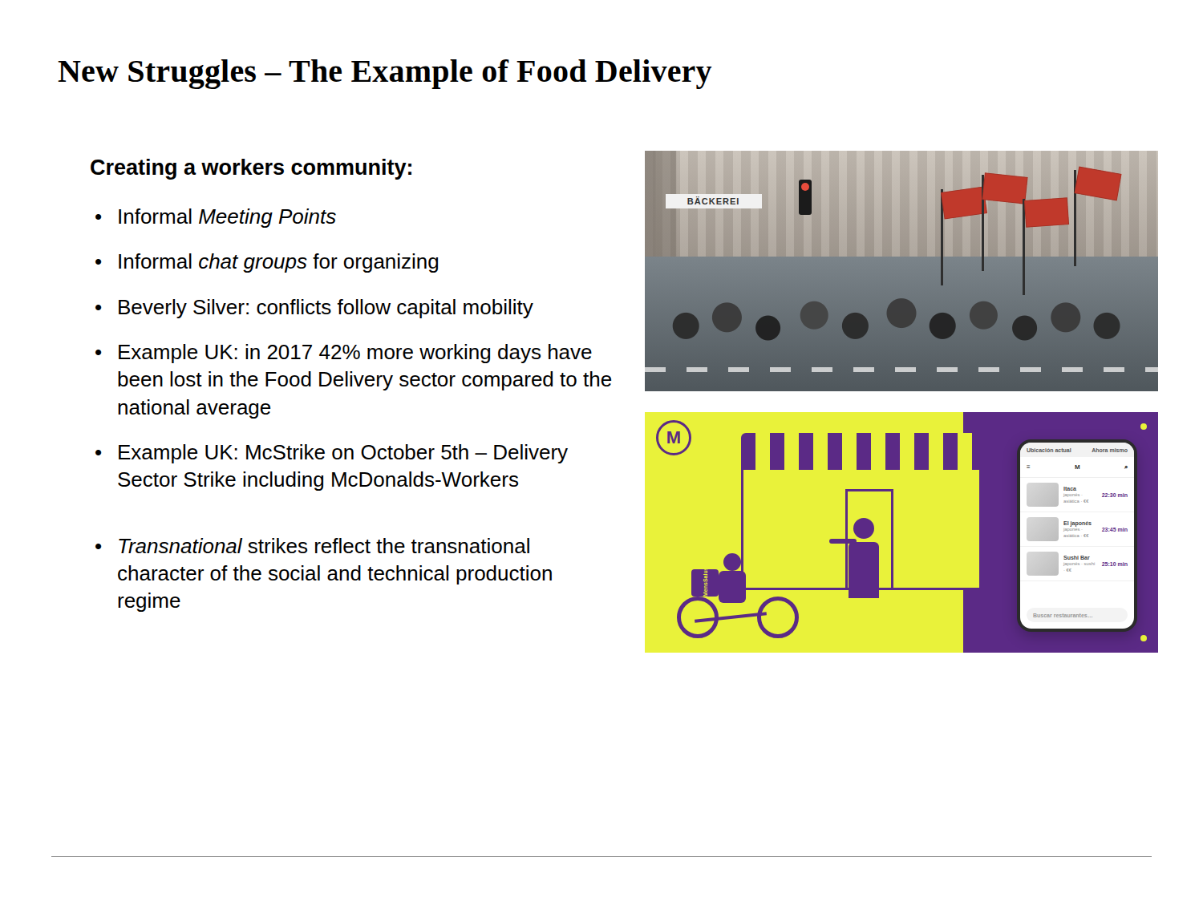New Struggles – The Example of Food Delivery
Creating a workers community:
Informal Meeting Points
Informal chat groups for organizing
Beverly Silver: conflicts follow capital mobility
Example UK: in 2017 42% more working days have been lost in the Food Delivery sector compared to the national average
Example UK: McStrike on October 5th – Delivery Sector Strike including McDonalds-Workers
Transnational strikes reflect the transnational character of the social and technical production regime
BÄCKEREI
✳
✳
✳
Ubicación actual Ahora mismo
≡M⌕
Itacajaponés · asiática · €€
22:30 min
El japonésjaponés · asiática · €€
23:45 min
Sushi Barjaponés · sushi · €€
25:10 min
Buscar restaurantes…